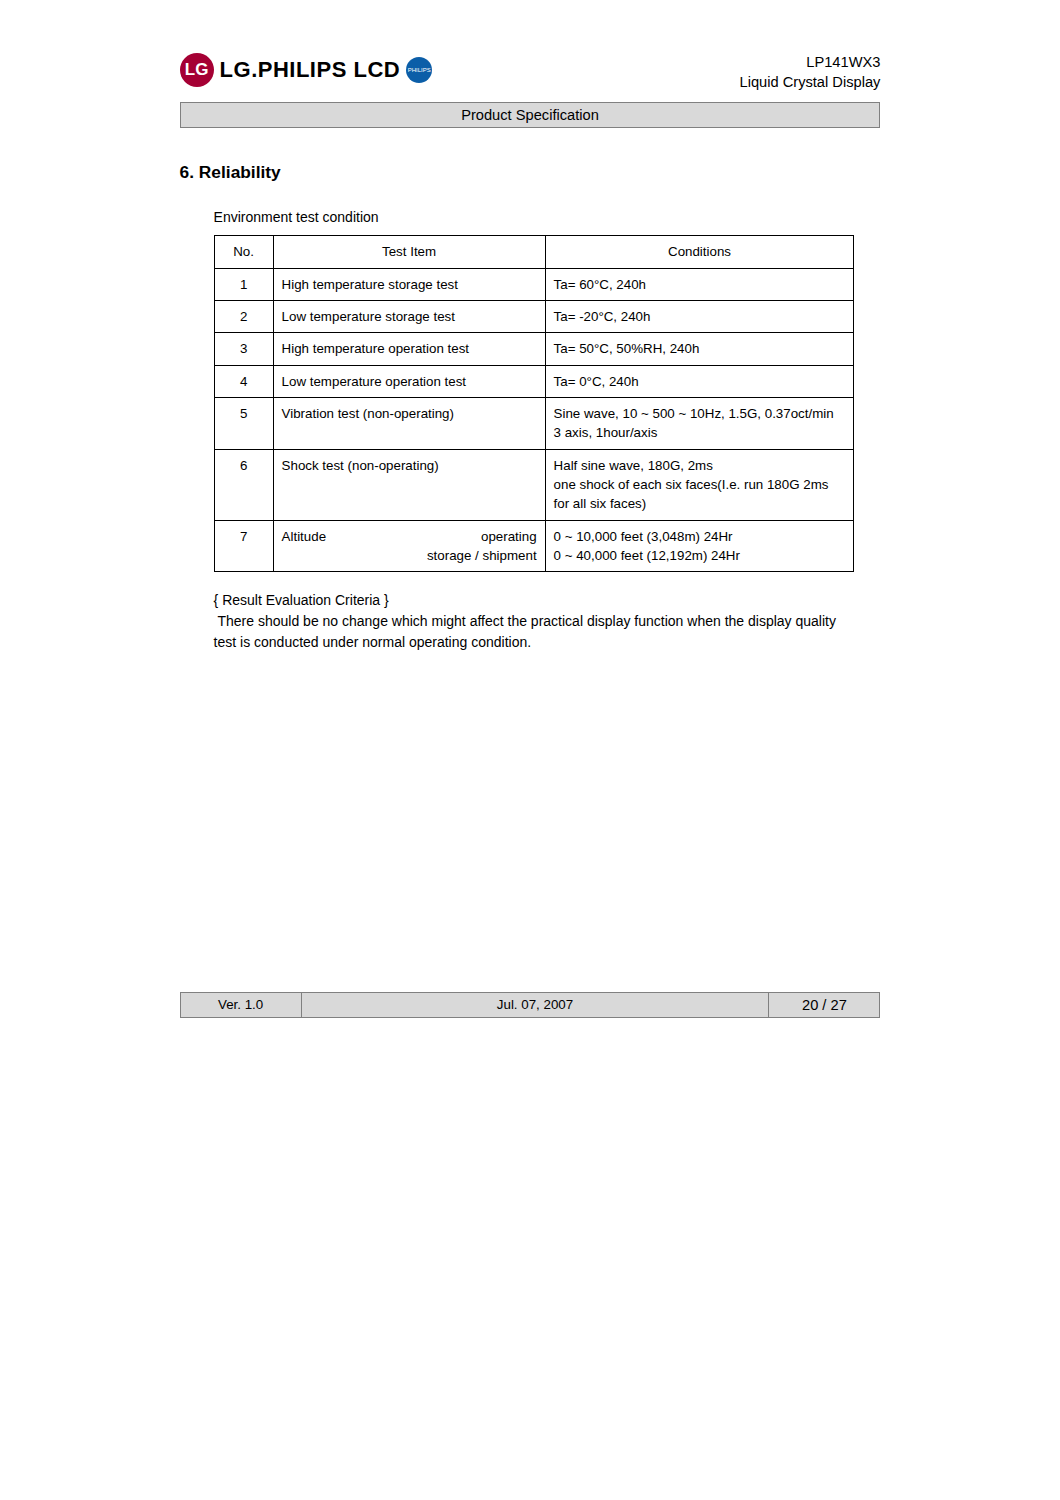LG
LG.PHILIPS LCD
PHILIPS
LP141WX3
Liquid Crystal Display
Product Specification
6. Reliability
Environment test condition
| No. | Test Item | Conditions |
| --- | --- | --- |
| 1 | High temperature storage test | Ta= 60°C, 240h |
| 2 | Low temperature storage test | Ta= -20°C, 240h |
| 3 | High temperature operation test | Ta= 50°C, 50%RH, 240h |
| 4 | Low temperature operation test | Ta= 0°C, 240h |
| 5 | Vibration test (non-operating) | Sine wave, 10 ~ 500 ~ 10Hz, 1.5G, 0.37oct/min 3 axis, 1hour/axis |
| 6 | Shock test (non-operating) | Half sine wave, 180G, 2ms one shock of each six faces(I.e. run 180G 2ms for all six faces) |
| 7 | Altitude operating storage / shipment | 0 ~ 10,000 feet (3,048m) 24Hr 0 ~ 40,000 feet (12,192m) 24Hr |
{ Result Evaluation Criteria }
There should be no change which might affect the practical display function when the display quality
test is conducted under normal operating condition.
Ver. 1.0
Jul. 07, 2007
20 / 27